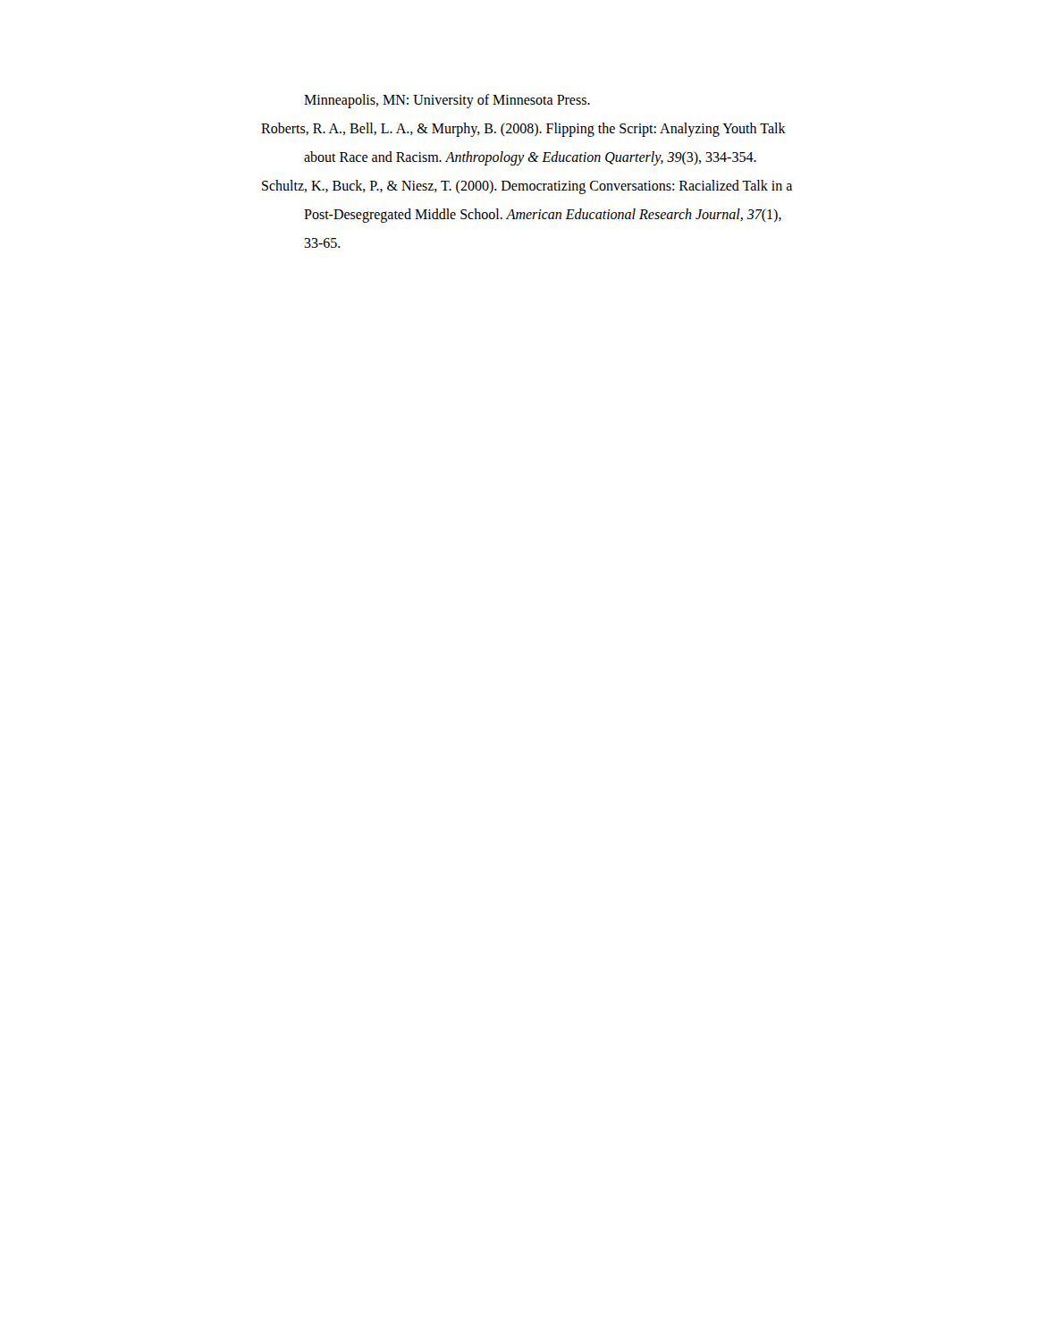Minneapolis, MN: University of Minnesota Press.
Roberts, R. A., Bell, L. A., & Murphy, B. (2008). Flipping the Script: Analyzing Youth Talk about Race and Racism. Anthropology & Education Quarterly, 39(3), 334-354.
Schultz, K., Buck, P., & Niesz, T. (2000). Democratizing Conversations: Racialized Talk in a Post-Desegregated Middle School. American Educational Research Journal, 37(1), 33-65.